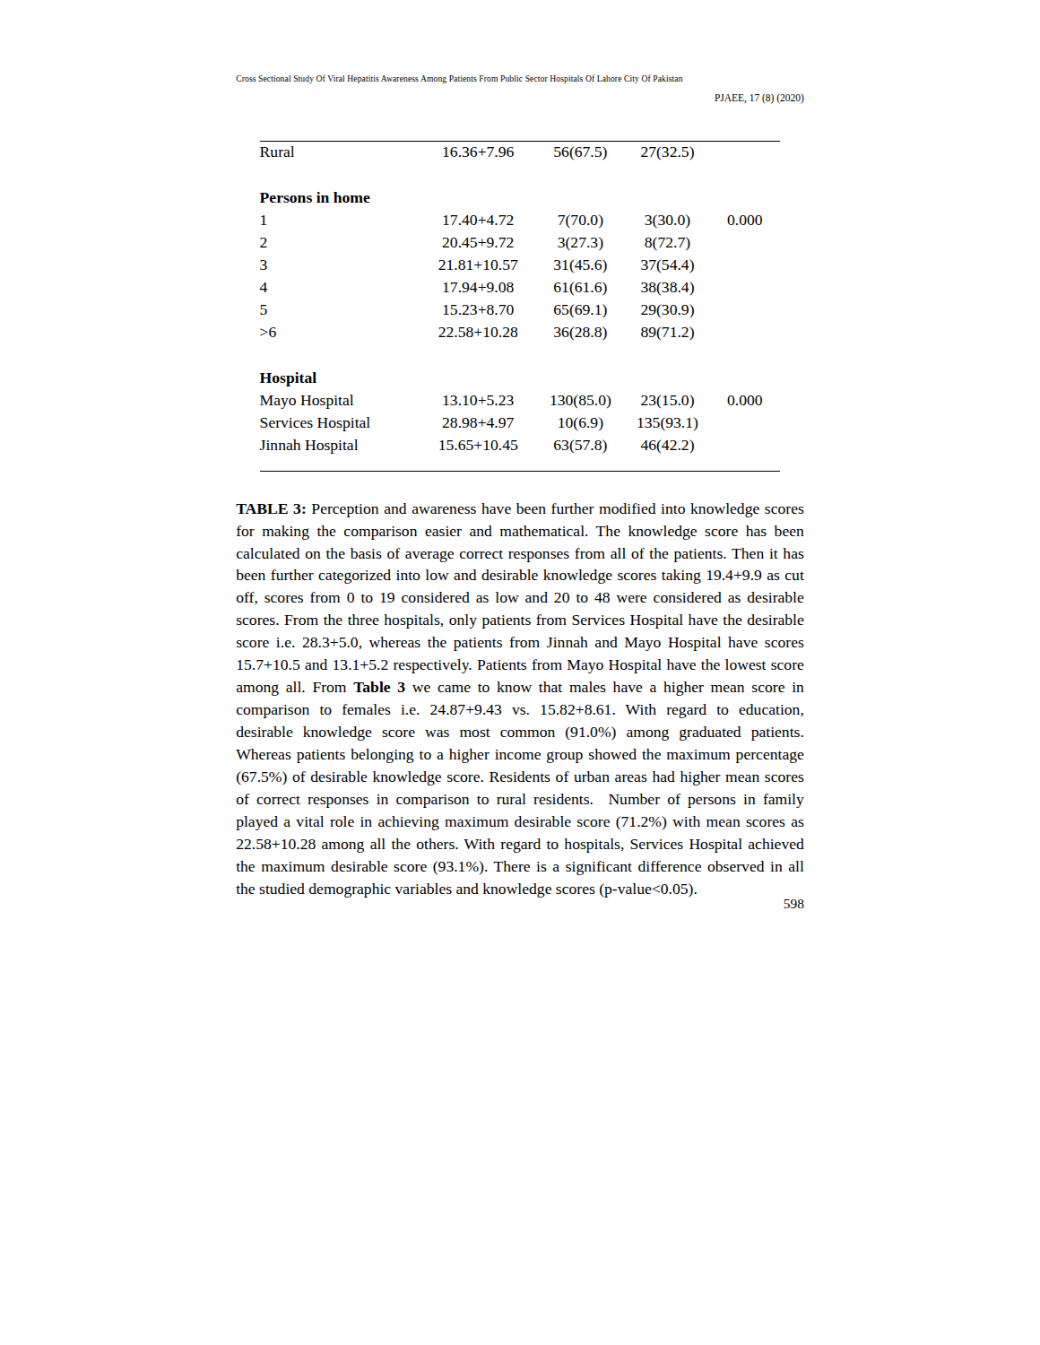Cross Sectional Study Of Viral Hepatitis Awareness Among Patients From Public Sector Hospitals Of Lahore City Of Pakistan
PJAEE, 17 (8) (2020)
| Rural | 16.36+7.96 | 56(67.5) | 27(32.5) | |
| Persons in home | | | | |
| 1 | 17.40+4.72 | 7(70.0) | 3(30.0) | 0.000 |
| 2 | 20.45+9.72 | 3(27.3) | 8(72.7) | |
| 3 | 21.81+10.57 | 31(45.6) | 37(54.4) | |
| 4 | 17.94+9.08 | 61(61.6) | 38(38.4) | |
| 5 | 15.23+8.70 | 65(69.1) | 29(30.9) | |
| >6 | 22.58+10.28 | 36(28.8) | 89(71.2) | |
| Hospital | | | | |
| Mayo Hospital | 13.10+5.23 | 130(85.0) | 23(15.0) | 0.000 |
| Services Hospital | 28.98+4.97 | 10(6.9) | 135(93.1) | |
| Jinnah Hospital | 15.65+10.45 | 63(57.8) | 46(42.2) | |
TABLE 3: Perception and awareness have been further modified into knowledge scores for making the comparison easier and mathematical. The knowledge score has been calculated on the basis of average correct responses from all of the patients. Then it has been further categorized into low and desirable knowledge scores taking 19.4+9.9 as cut off, scores from 0 to 19 considered as low and 20 to 48 were considered as desirable scores. From the three hospitals, only patients from Services Hospital have the desirable score i.e. 28.3+5.0, whereas the patients from Jinnah and Mayo Hospital have scores 15.7+10.5 and 13.1+5.2 respectively. Patients from Mayo Hospital have the lowest score among all. From Table 3 we came to know that males have a higher mean score in comparison to females i.e. 24.87+9.43 vs. 15.82+8.61. With regard to education, desirable knowledge score was most common (91.0%) among graduated patients. Whereas patients belonging to a higher income group showed the maximum percentage (67.5%) of desirable knowledge score. Residents of urban areas had higher mean scores of correct responses in comparison to rural residents. Number of persons in family played a vital role in achieving maximum desirable score (71.2%) with mean scores as 22.58+10.28 among all the others. With regard to hospitals, Services Hospital achieved the maximum desirable score (93.1%). There is a significant difference observed in all the studied demographic variables and knowledge scores (p-value<0.05).
598